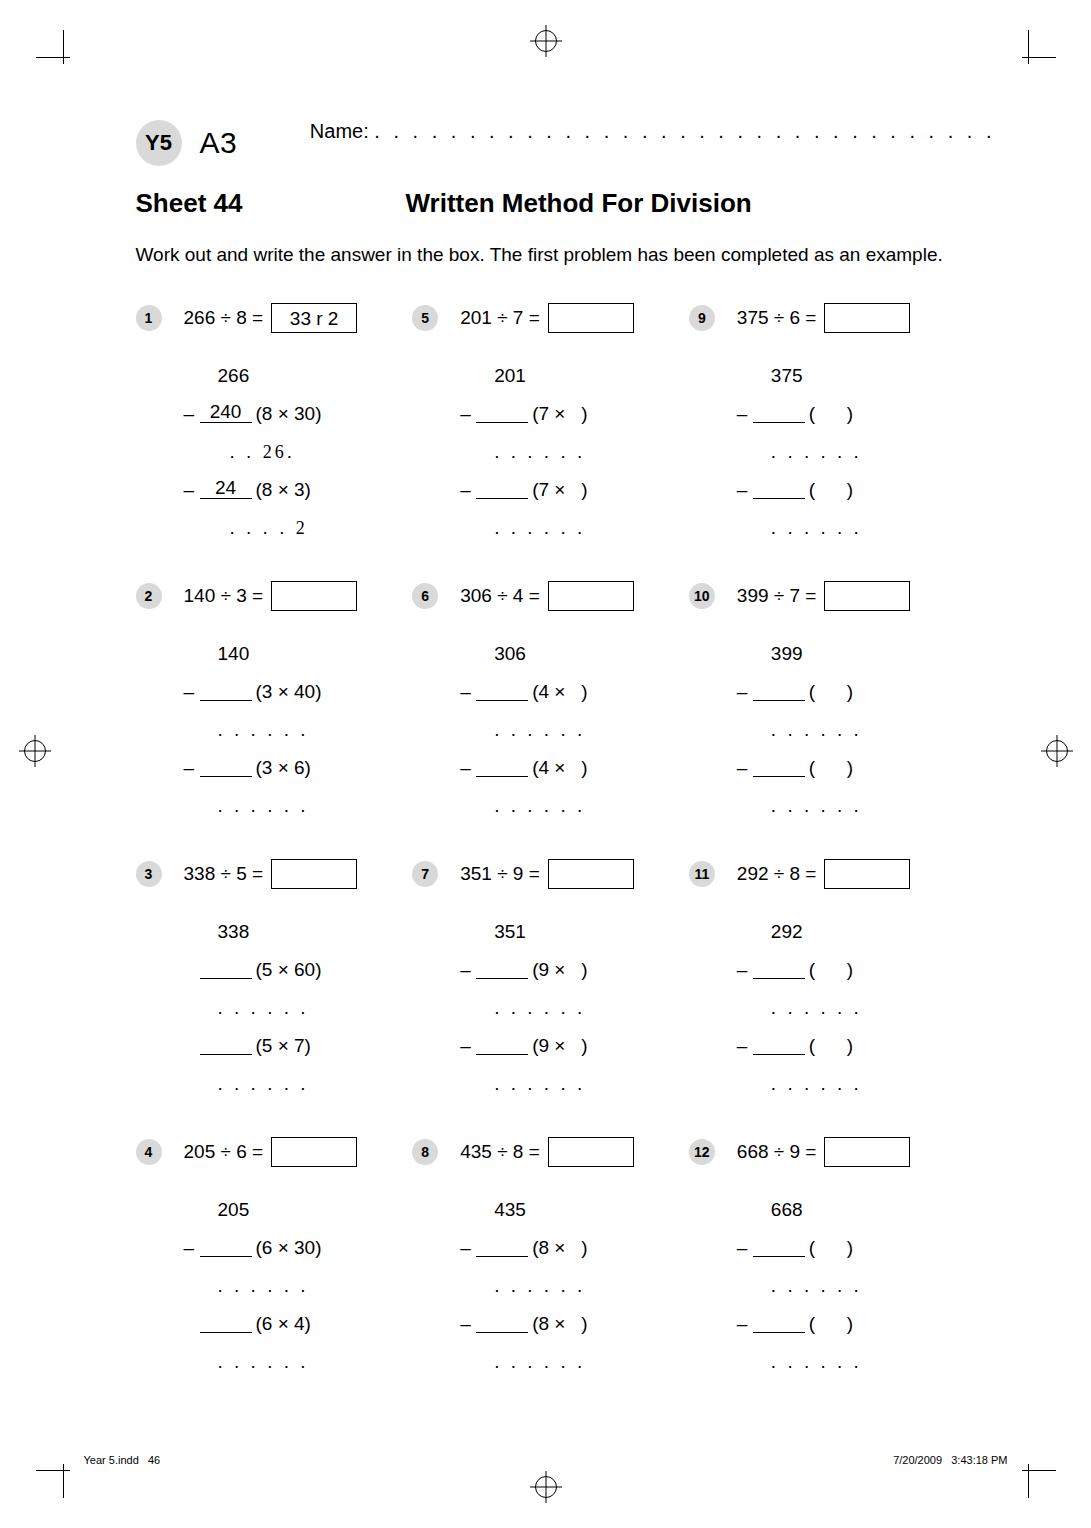Y5 A3
Name: . . . . . . . . . . . . . . . . . . . . . . . . . . . . . . . . .
Sheet 44
Written Method For Division
Work out and write the answer in the box. The first problem has been completed as an example.
1 266 ÷ 8 = 33 r 2
–266
–240(8 × 30)
–. . 26.
–24(8 × 3)
–. . . . 2
5 201 ÷ 7 =
–201
– (7 × )
–. . . . . .
– (7 × )
–. . . . . .
9 375 ÷ 6 =
–375
– ( )
–. . . . . .
– ( )
–. . . . . .
2 140 ÷ 3 =
–140
– (3 × 40)
–. . . . . .
– (3 × 6)
–. . . . . .
6 306 ÷ 4 =
–306
– (4 × )
–. . . . . .
– (4 × )
–. . . . . .
10 399 ÷ 7 =
–399
– ( )
–. . . . . .
– ( )
–. . . . . .
3 338 ÷ 5 =
–338
– (5 × 60)
–. . . . . .
– (5 × 7)
–. . . . . .
7 351 ÷ 9 =
–351
– (9 × )
–. . . . . .
– (9 × )
–. . . . . .
11 292 ÷ 8 =
–292
– ( )
–. . . . . .
– ( )
–. . . . . .
4 205 ÷ 6 =
–205
– (6 × 30)
–. . . . . .
– (6 × 4)
–. . . . . .
8 435 ÷ 8 =
–435
– (8 × )
–. . . . . .
– (8 × )
–. . . . . .
12 668 ÷ 9 =
–668
– ( )
–. . . . . .
– ( )
–. . . . . .
Year 5.indd 46 7/20/2009 3:43:18 PM